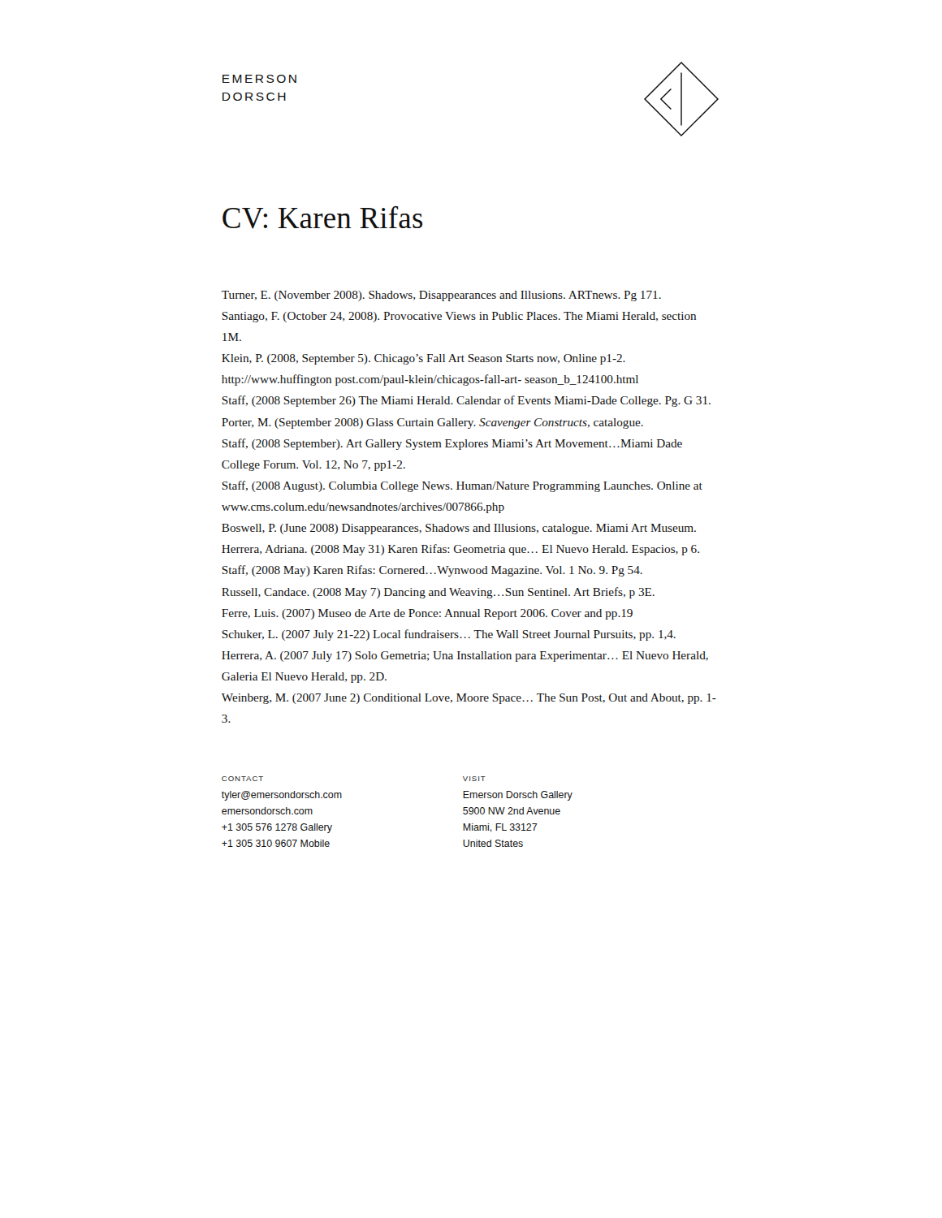Emerson
Dorsch
CV: Karen Rifas
Turner, E. (November 2008). Shadows, Disappearances and Illusions. ARTnews. Pg 171.
Santiago, F. (October 24, 2008). Provocative Views in Public Places. The Miami Herald, section 1M.
Klein, P. (2008, September 5). Chicago’s Fall Art Season Starts now, Online p1-2. http://www.huffington post.com/paul-klein/chicagos-fall-art- season_b_124100.html
Staff, (2008 September 26) The Miami Herald. Calendar of Events Miami-Dade College. Pg. G 31.
Porter, M. (September 2008) Glass Curtain Gallery. Scavenger Constructs, catalogue.
Staff, (2008 September). Art Gallery System Explores Miami’s Art Movement…Miami Dade College Forum. Vol. 12, No 7, pp1-2.
Staff, (2008 August). Columbia College News. Human/Nature Programming Launches. Online at www.cms.colum.edu/newsandnotes/archives/007866.php
Boswell, P. (June 2008) Disappearances, Shadows and Illusions, catalogue. Miami Art Museum.
Herrera, Adriana. (2008 May 31) Karen Rifas: Geometria que… El Nuevo Herald. Espacios, p 6.
Staff, (2008 May) Karen Rifas: Cornered…Wynwood Magazine. Vol. 1 No. 9. Pg 54.
Russell, Candace. (2008 May 7) Dancing and Weaving…Sun Sentinel. Art Briefs, p 3E.
Ferre, Luis. (2007) Museo de Arte de Ponce: Annual Report 2006. Cover and pp.19
Schuker, L. (2007 July 21-22) Local fundraisers… The Wall Street Journal Pursuits, pp. 1,4.
Herrera, A. (2007 July 17) Solo Gemetria; Una Installation para Experimentar… El Nuevo Herald, Galeria El Nuevo Herald, pp. 2D.
Weinberg, M. (2007 June 2) Conditional Love, Moore Space… The Sun Post, Out and About, pp. 1-3.
Contact
tyler@emersondorsch.com
emersondorsch.com
+1 305 576 1278 Gallery
+1 305 310 9607 Mobile
Visit
Emerson Dorsch Gallery
5900 NW 2nd Avenue
Miami, FL 33127
United States